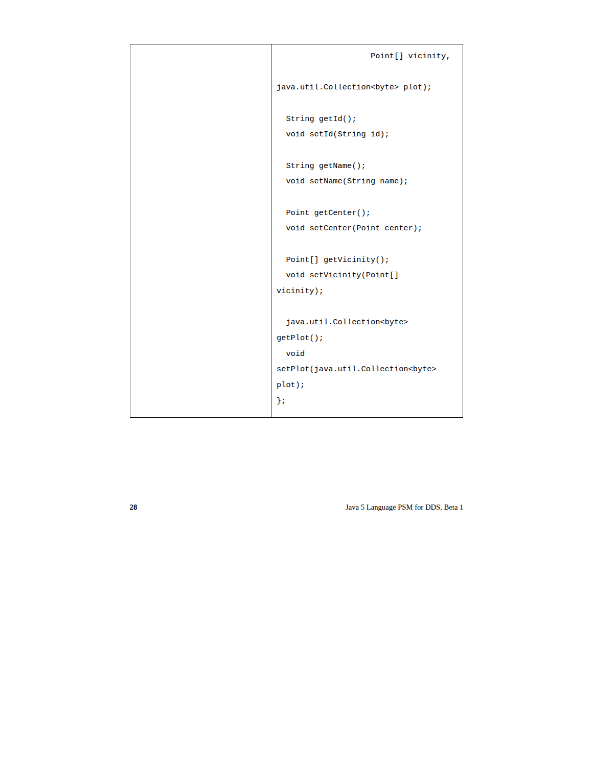| | Point[] vicinity, java.util.Collection<byte> plot); String getId(); void setId(String id); String getName(); void setName(String name); Point getCenter(); void setCenter(Point center); Point[] getVicinity(); void setVicinity(Point[] vicinity); java.util.Collection<byte> getPlot(); void setPlot(java.util.Collection<byte> plot); }; |
28
Java 5 Language PSM for DDS, Beta 1